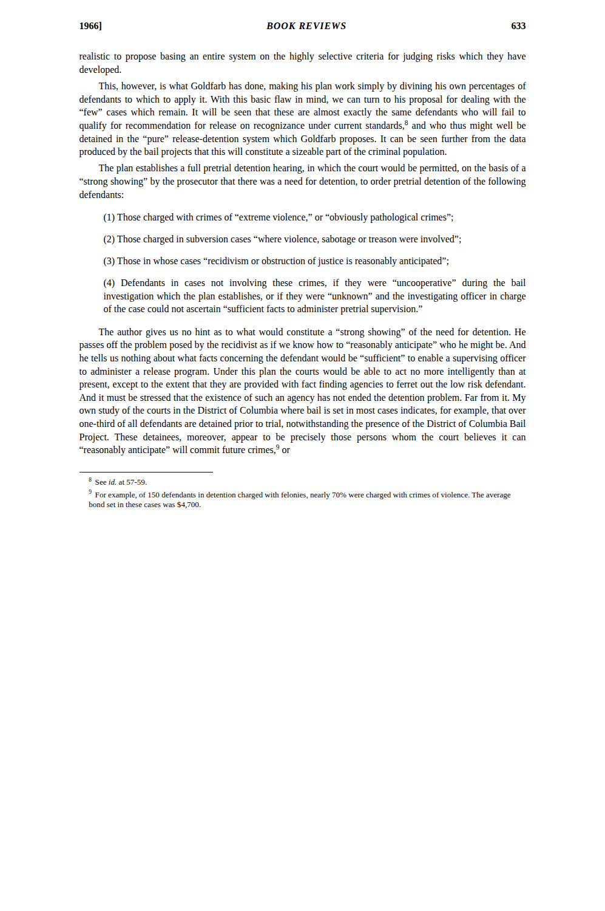1966] Book Reviews 633
realistic to propose basing an entire system on the highly selective criteria for judging risks which they have developed.
This, however, is what Goldfarb has done, making his plan work simply by divining his own percentages of defendants to which to apply it. With this basic flaw in mind, we can turn to his proposal for dealing with the “few” cases which remain. It will be seen that these are almost exactly the same defendants who will fail to qualify for recommendation for release on recognizance under current standards,8 and who thus might well be detained in the “pure” release-detention system which Goldfarb proposes. It can be seen further from the data produced by the bail projects that this will constitute a sizeable part of the criminal population.
The plan establishes a full pretrial detention hearing, in which the court would be permitted, on the basis of a “strong showing” by the prosecutor that there was a need for detention, to order pretrial detention of the following defendants:
(1) Those charged with crimes of “extreme violence,” or “obviously pathological crimes”;
(2) Those charged in subversion cases “where violence, sabotage or treason were involved”;
(3) Those in whose cases “recidivism or obstruction of justice is reasonably anticipated”;
(4) Defendants in cases not involving these crimes, if they were “uncooperative” during the bail investigation which the plan establishes, or if they were “unknown” and the investigating officer in charge of the case could not ascertain “sufficient facts to administer pretrial supervision.”
The author gives us no hint as to what would constitute a “strong showing” of the need for detention. He passes off the problem posed by the recidivist as if we know how to “reasonably anticipate” who he might be. And he tells us nothing about what facts concerning the defendant would be “sufficient” to enable a supervising officer to administer a release program. Under this plan the courts would be able to act no more intelligently than at present, except to the extent that they are provided with fact finding agencies to ferret out the low risk defendant. And it must be stressed that the existence of such an agency has not ended the detention problem. Far from it. My own study of the courts in the District of Columbia where bail is set in most cases indicates, for example, that over one-third of all defendants are detained prior to trial, notwithstanding the presence of the District of Columbia Bail Project. These detainees, moreover, appear to be precisely those persons whom the court believes it can “reasonably anticipate” will commit future crimes,9 or
8 See id. at 57-59.
9 For example, of 150 defendants in detention charged with felonies, nearly 70% were charged with crimes of violence. The average bond set in these cases was $4,700.